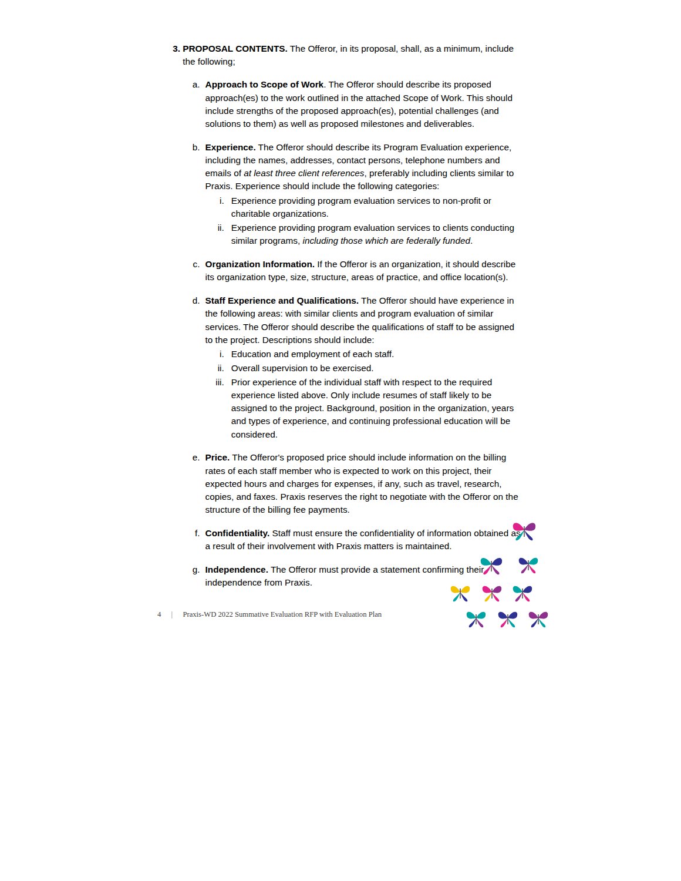PROPOSAL CONTENTS. The Offeror, in its proposal, shall, as a minimum, include the following;
Approach to Scope of Work. The Offeror should describe its proposed approach(es) to the work outlined in the attached Scope of Work. This should include strengths of the proposed approach(es), potential challenges (and solutions to them) as well as proposed milestones and deliverables.
Experience. The Offeror should describe its Program Evaluation experience, including the names, addresses, contact persons, telephone numbers and emails of at least three client references, preferably including clients similar to Praxis. Experience should include the following categories:
Experience providing program evaluation services to non-profit or charitable organizations.
Experience providing program evaluation services to clients conducting similar programs, including those which are federally funded.
Organization Information. If the Offeror is an organization, it should describe its organization type, size, structure, areas of practice, and office location(s).
Staff Experience and Qualifications. The Offeror should have experience in the following areas: with similar clients and program evaluation of similar services. The Offeror should describe the qualifications of staff to be assigned to the project. Descriptions should include:
Education and employment of each staff.
Overall supervision to be exercised.
Prior experience of the individual staff with respect to the required experience listed above. Only include resumes of staff likely to be assigned to the project. Background, position in the organization, years and types of experience, and continuing professional education will be considered.
Price. The Offeror's proposed price should include information on the billing rates of each staff member who is expected to work on this project, their expected hours and charges for expenses, if any, such as travel, research, copies, and faxes. Praxis reserves the right to negotiate with the Offeror on the structure of the billing fee payments.
Confidentiality. Staff must ensure the confidentiality of information obtained as a result of their involvement with Praxis matters is maintained.
Independence. The Offeror must provide a statement confirming their independence from Praxis.
4|Praxis-WD 2022 Summative Evaluation RFP with Evaluation Plan